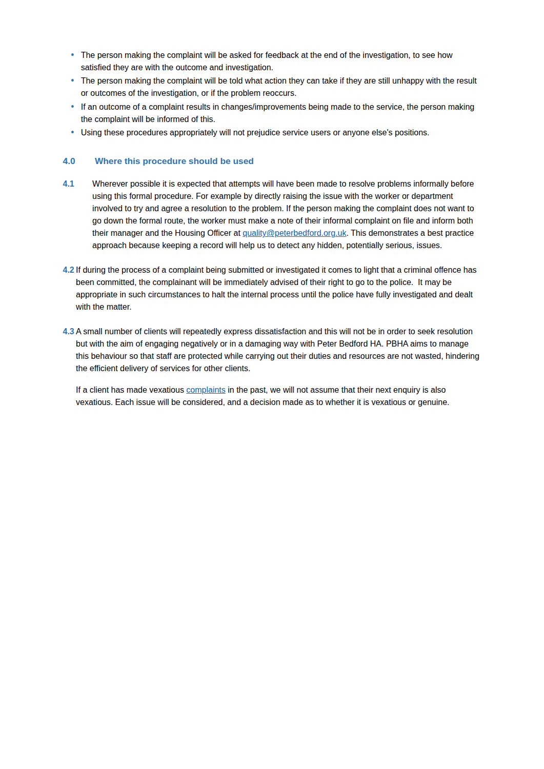The person making the complaint will be asked for feedback at the end of the investigation, to see how satisfied they are with the outcome and investigation.
The person making the complaint will be told what action they can take if they are still unhappy with the result or outcomes of the investigation, or if the problem reoccurs.
If an outcome of a complaint results in changes/improvements being made to the service, the person making the complaint will be informed of this.
Using these procedures appropriately will not prejudice service users or anyone else's positions.
4.0 Where this procedure should be used
4.1
Wherever possible it is expected that attempts will have been made to resolve problems informally before using this formal procedure. For example by directly raising the issue with the worker or department involved to try and agree a resolution to the problem. If the person making the complaint does not want to go down the formal route, the worker must make a note of their informal complaint on file and inform both their manager and the Housing Officer at quality@peterbedford.org.uk. This demonstrates a best practice approach because keeping a record will help us to detect any hidden, potentially serious, issues.
4.2
If during the process of a complaint being submitted or investigated it comes to light that a criminal offence has been committed, the complainant will be immediately advised of their right to go to the police. It may be appropriate in such circumstances to halt the internal process until the police have fully investigated and dealt with the matter.
4.3
A small number of clients will repeatedly express dissatisfaction and this will not be in order to seek resolution but with the aim of engaging negatively or in a damaging way with Peter Bedford HA. PBHA aims to manage this behaviour so that staff are protected while carrying out their duties and resources are not wasted, hindering the efficient delivery of services for other clients.
If a client has made vexatious complaints in the past, we will not assume that their next enquiry is also vexatious. Each issue will be considered, and a decision made as to whether it is vexatious or genuine.